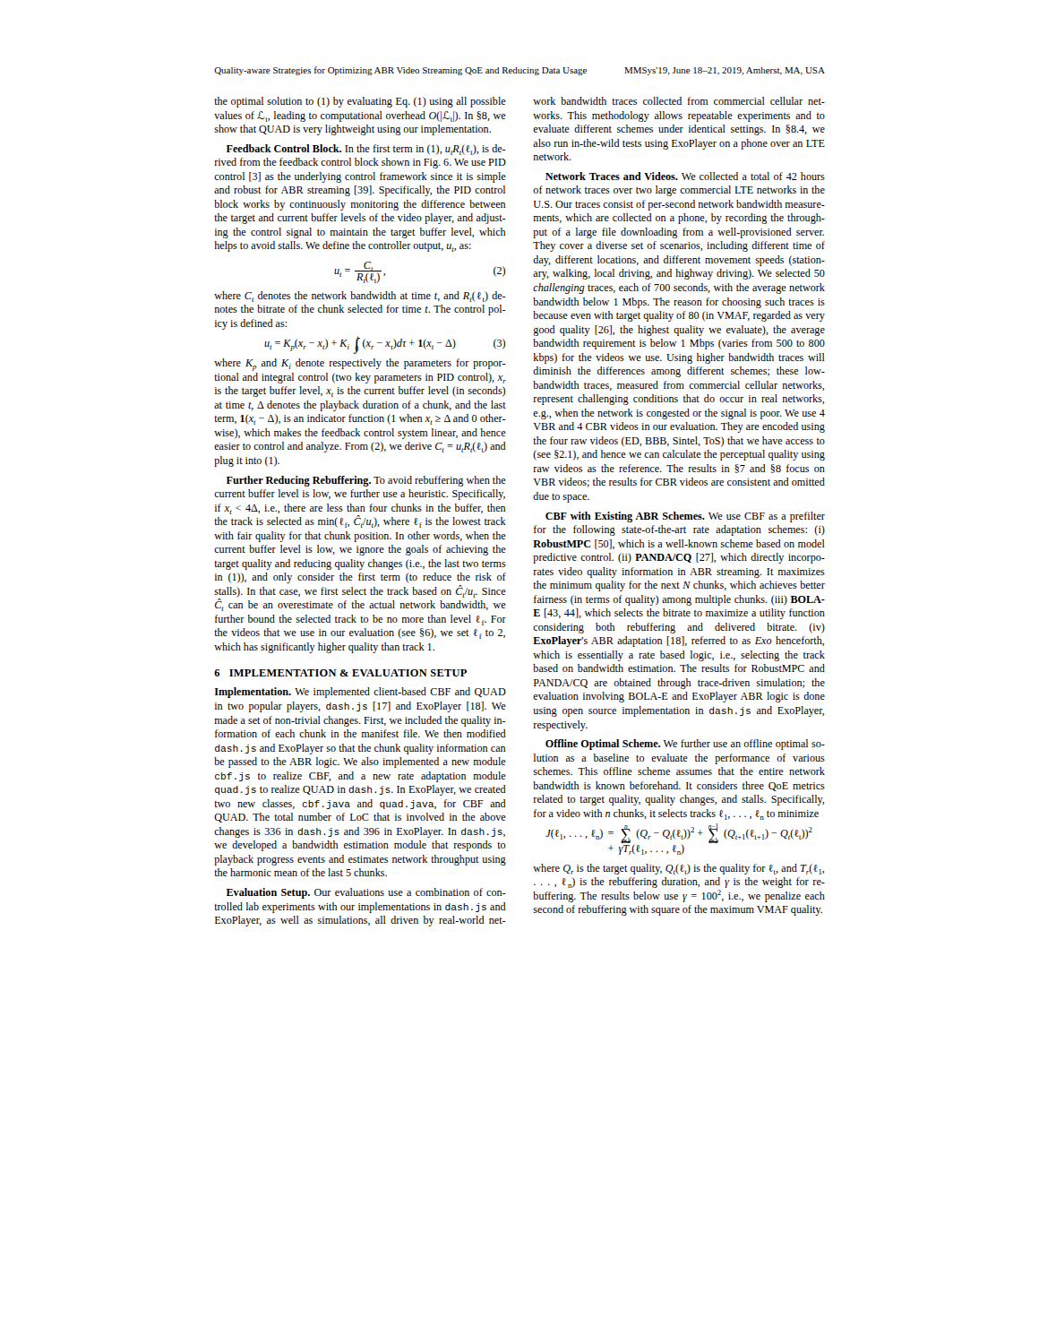Quality-aware Strategies for Optimizing ABR Video Streaming QoE and Reducing Data Usage
MMSys'19, June 18–21, 2019, Amherst, MA, USA
the optimal solution to (1) by evaluating Eq. (1) using all possible values of ℒt, leading to computational overhead O(|ℒt|). In §8, we show that QUAD is very lightweight using our implementation.
Feedback Control Block. In the first term in (1), utRt(ℓt), is derived from the feedback control block shown in Fig. 6. We use PID control [3] as the underlying control framework since it is simple and robust for ABR streaming [39]. Specifically, the PID control block works by continuously monitoring the difference between the target and current buffer levels of the video player, and adjusting the control signal to maintain the target buffer level, which helps to avoid stalls. We define the controller output, ut, as:
ut = Ct Rt(ℓt), (2)
where Ct denotes the network bandwidth at time t, and Rt(ℓt) denotes the bitrate of the chunk selected for time t. The control policy is defined as:
ut = Kp(xr − xt) + Ki ∫t 0 (xr − xτ)dτ + 1(xt − Δ) (3)
where Kp and Ki denote respectively the parameters for proportional and integral control (two key parameters in PID control), xr is the target buffer level, xt is the current buffer level (in seconds) at time t, Δ denotes the playback duration of a chunk, and the last term, 1(xt − Δ), is an indicator function (1 when xt ≥ Δ and 0 otherwise), which makes the feedback control system linear, and hence easier to control and analyze. From (2), we derive Ct = utRt(ℓt) and plug it into (1).
Further Reducing Rebuffering. To avoid rebuffering when the current buffer level is low, we further use a heuristic. Specifically, if xt < 4Δ, i.e., there are less than four chunks in the buffer, then the track is selected as min(ℓf, Ĉt/ut), where ℓf is the lowest track with fair quality for that chunk position. In other words, when the current buffer level is low, we ignore the goals of achieving the target quality and reducing quality changes (i.e., the last two terms in (1)), and only consider the first term (to reduce the risk of stalls). In that case, we first select the track based on Ĉt/ut. Since Ĉt can be an overestimate of the actual network bandwidth, we further bound the selected track to be no more than level ℓf. For the videos that we use in our evaluation (see §6), we set ℓf to 2, which has significantly higher quality than track 1.
6 Implementation & Evaluation Setup
Implementation. We implemented client-based CBF and QUAD in two popular players, dash.js [17] and ExoPlayer [18]. We made a set of non-trivial changes. First, we included the quality information of each chunk in the manifest file. We then modified dash.js and ExoPlayer so that the chunk quality information can be passed to the ABR logic. We also implemented a new module cbf.js to realize CBF, and a new rate adaptation module quad.js to realize QUAD in dash.js. In ExoPlayer, we created two new classes, cbf.java and quad.java, for CBF and QUAD. The total number of LoC that is involved in the above changes is 336 in dash.js and 396 in ExoPlayer. In dash.js, we developed a bandwidth estimation module that responds to playback progress events and estimates network throughput using the harmonic mean of the last 5 chunks.
Evaluation Setup. Our evaluations use a combination of controlled lab experiments with our implementations in dash.js and ExoPlayer, as well as simulations, all driven by real-world network bandwidth traces collected from commercial cellular networks. This methodology allows repeatable experiments and to evaluate different schemes under identical settings. In §8.4, we also run in-the-wild tests using ExoPlayer on a phone over an LTE network.
Network Traces and Videos. We collected a total of 42 hours of network traces over two large commercial LTE networks in the U.S. Our traces consist of per-second network bandwidth measurements, which are collected on a phone, by recording the throughput of a large file downloading from a well-provisioned server. They cover a diverse set of scenarios, including different time of day, different locations, and different movement speeds (stationary, walking, local driving, and highway driving). We selected 50 challenging traces, each of 700 seconds, with the average network bandwidth below 1 Mbps. The reason for choosing such traces is because even with target quality of 80 (in VMAF, regarded as very good quality [26], the highest quality we evaluate), the average bandwidth requirement is below 1 Mbps (varies from 500 to 800 kbps) for the videos we use. Using higher bandwidth traces will diminish the differences among different schemes; these low-bandwidth traces, measured from commercial cellular networks, represent challenging conditions that do occur in real networks, e.g., when the network is congested or the signal is poor. We use 4 VBR and 4 CBR videos in our evaluation. They are encoded using the four raw videos (ED, BBB, Sintel, ToS) that we have access to (see §2.1), and hence we can calculate the perceptual quality using raw videos as the reference. The results in §7 and §8 focus on VBR videos; the results for CBR videos are consistent and omitted due to space.
CBF with Existing ABR Schemes. We use CBF as a prefilter for the following state-of-the-art rate adaptation schemes: (i) RobustMPC [50], which is a well-known scheme based on model predictive control. (ii) PANDA/CQ [27], which directly incorporates video quality information in ABR streaming. It maximizes the minimum quality for the next N chunks, which achieves better fairness (in terms of quality) among multiple chunks. (iii) BOLA-E [43, 44], which selects the bitrate to maximize a utility function considering both rebuffering and delivered bitrate. (iv) ExoPlayer's ABR adaptation [18], referred to as Exo henceforth, which is essentially a rate based logic, i.e., selecting the track based on bandwidth estimation. The results for RobustMPC and PANDA/CQ are obtained through trace-driven simulation; the evaluation involving BOLA-E and ExoPlayer ABR logic is done using open source implementation in dash.js and ExoPlayer, respectively.
Offline Optimal Scheme. We further use an offline optimal solution as a baseline to evaluate the performance of various schemes. This offline scheme assumes that the entire network bandwidth is known beforehand. It considers three QoE metrics related to target quality, quality changes, and stalls. Specifically, for a video with n chunks, it selects tracks ℓ1, . . . , ℓn to minimize
| J (ℓ 1 , . . . , ℓ n ) | = | ∑ n t =1 ( Q r − Q t (ℓ t )) 2 + ∑ n −1 t =1 ( Q t +1 (ℓ t+1 ) − Q t (ℓ t )) 2 |
| | + | γT r (ℓ 1 , . . . , ℓ n ) |
where Qr is the target quality, Qt(ℓt) is the quality for ℓt, and Tr(ℓ1, . . . , ℓn) is the rebuffering duration, and γ is the weight for rebuffering. The results below use γ = 1002, i.e., we penalize each second of rebuffering with square of the maximum VMAF quality.